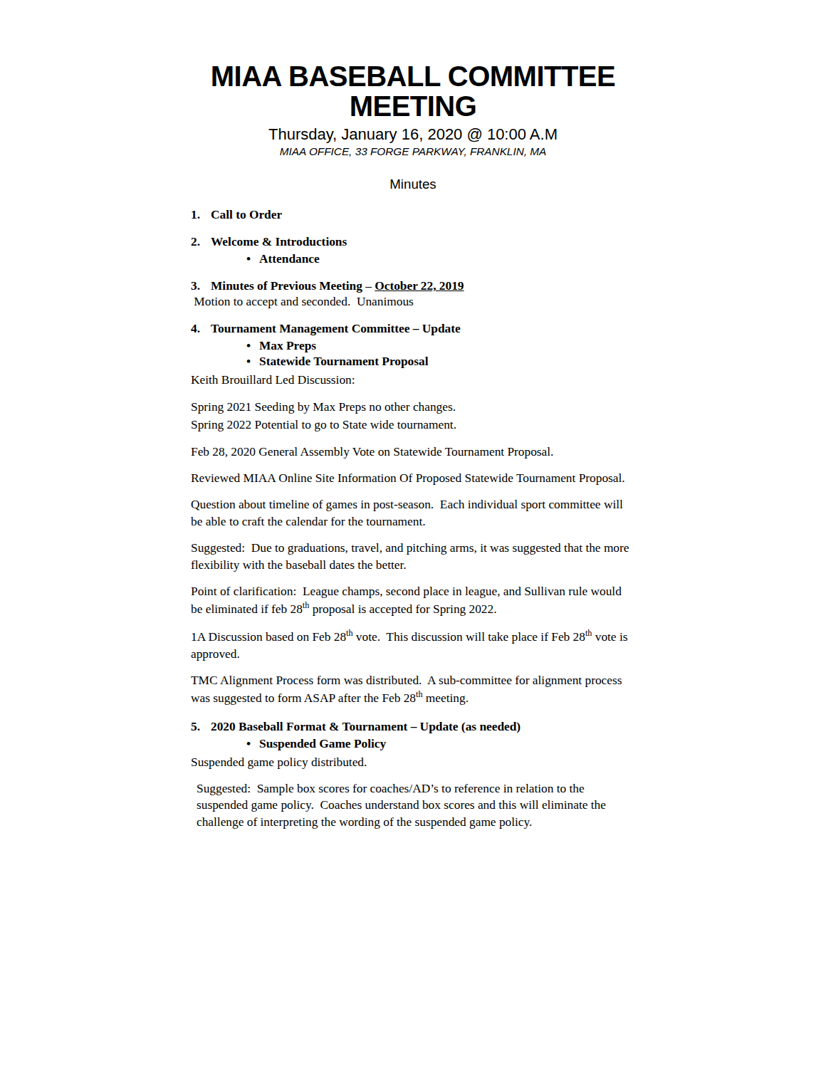MIAA BASEBALL COMMITTEE MEETING
Thursday, January 16, 2020 @ 10:00 A.M
MIAA OFFICE, 33 FORGE PARKWAY, FRANKLIN, MA
Minutes
1. Call to Order
2. Welcome & Introductions
Attendance
3. Minutes of Previous Meeting – October 22, 2019
Motion to accept and seconded. Unanimous
4. Tournament Management Committee – Update
Max Preps
Statewide Tournament Proposal
Keith Brouillard Led Discussion:
Spring 2021 Seeding by Max Preps no other changes.
Spring 2022 Potential to go to State wide tournament.
Feb 28, 2020 General Assembly Vote on Statewide Tournament Proposal.
Reviewed MIAA Online Site Information Of Proposed Statewide Tournament Proposal.
Question about timeline of games in post-season. Each individual sport committee will be able to craft the calendar for the tournament.
Suggested: Due to graduations, travel, and pitching arms, it was suggested that the more flexibility with the baseball dates the better.
Point of clarification: League champs, second place in league, and Sullivan rule would be eliminated if feb 28th proposal is accepted for Spring 2022.
1A Discussion based on Feb 28th vote. This discussion will take place if Feb 28th vote is approved.
TMC Alignment Process form was distributed. A sub-committee for alignment process was suggested to form ASAP after the Feb 28th meeting.
5. 2020 Baseball Format & Tournament – Update (as needed)
Suspended Game Policy
Suspended game policy distributed.
Suggested: Sample box scores for coaches/AD’s to reference in relation to the suspended game policy. Coaches understand box scores and this will eliminate the challenge of interpreting the wording of the suspended game policy.